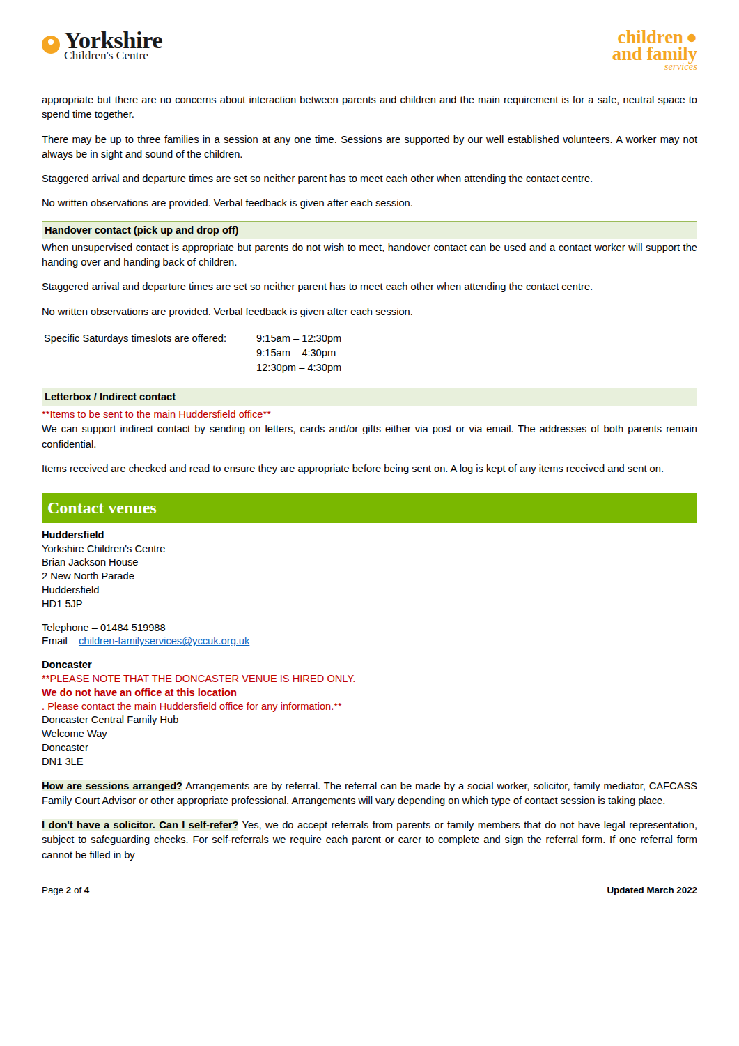Yorkshire
Children's Centre
children●
and family
services
appropriate but there are no concerns about interaction between parents and children and the main requirement is for a safe, neutral space to spend time together.
There may be up to three families in a session at any one time. Sessions are supported by our well established volunteers. A worker may not always be in sight and sound of the children.
Staggered arrival and departure times are set so neither parent has to meet each other when attending the contact centre.
No written observations are provided. Verbal feedback is given after each session.
Handover contact (pick up and drop off)
When unsupervised contact is appropriate but parents do not wish to meet, handover contact can be used and a contact worker will support the handing over and handing back of children.
Staggered arrival and departure times are set so neither parent has to meet each other when attending the contact centre.
No written observations are provided. Verbal feedback is given after each session.
| Specific Saturdays timeslots are offered: | 9:15am – 12:30pm 9:15am – 4:30pm 12:30pm – 4:30pm |
Letterbox / Indirect contact
**Items to be sent to the main Huddersfield office**
We can support indirect contact by sending on letters, cards and/or gifts either via post or via email. The addresses of both parents remain confidential.
Items received are checked and read to ensure they are appropriate before being sent on. A log is kept of any items received and sent on.
Contact venues
Huddersfield Yorkshire Children's Centre
Brian Jackson House
2 New North Parade
Huddersfield
HD1 5JP
Telephone – 01484 519988
Email – children-familyservices@yccuk.org.uk
Doncaster **PLEASE NOTE THAT THE DONCASTER VENUE IS HIRED ONLY. We do not have an office at this location. Please contact the main Huddersfield office for any information.**
Doncaster Central Family Hub
Welcome Way
Doncaster
DN1 3LE
How are sessions arranged? Arrangements are by referral. The referral can be made by a social worker, solicitor, family mediator, CAFCASS Family Court Advisor or other appropriate professional. Arrangements will vary depending on which type of contact session is taking place.
I don't have a solicitor. Can I self-refer? Yes, we do accept referrals from parents or family members that do not have legal representation, subject to safeguarding checks. For self-referrals we require each parent or carer to complete and sign the referral form. If one referral form cannot be filled in by
Page 2 of 4
Updated March 2022